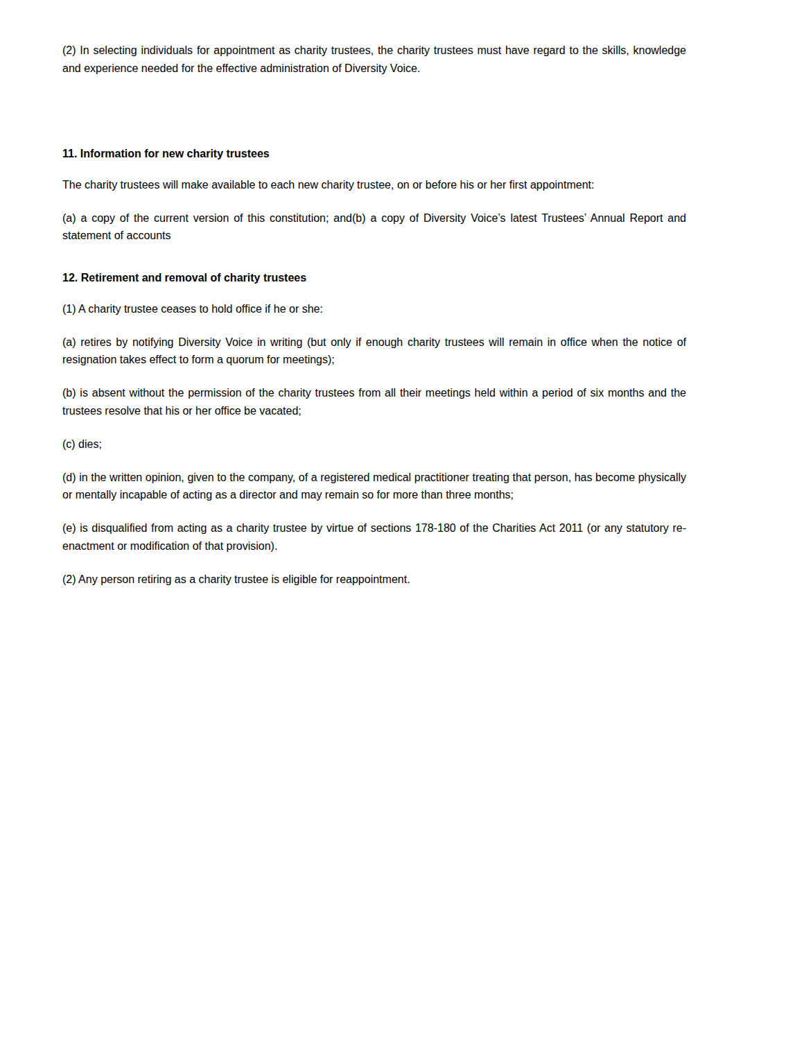(2) In selecting individuals for appointment as charity trustees, the charity trustees must have regard to the skills, knowledge and experience needed for the effective administration of Diversity Voice.
11. Information for new charity trustees
The charity trustees will make available to each new charity trustee, on or before his or her first appointment:
(a) a copy of the current version of this constitution; and(b) a copy of Diversity Voice’s latest Trustees’ Annual Report and statement of accounts
12. Retirement and removal of charity trustees
(1) A charity trustee ceases to hold office if he or she:
(a) retires by notifying Diversity Voice in writing (but only if enough charity trustees will remain in office when the notice of resignation takes effect to form a quorum for meetings);
(b) is absent without the permission of the charity trustees from all their meetings held within a period of six months and the trustees resolve that his or her office be vacated;
(c) dies;
(d) in the written opinion, given to the company, of a registered medical practitioner treating that person, has become physically or mentally incapable of acting as a director and may remain so for more than three months;
(e) is disqualified from acting as a charity trustee by virtue of sections 178-180 of the Charities Act 2011 (or any statutory re-enactment or modification of that provision).
(2) Any person retiring as a charity trustee is eligible for reappointment.